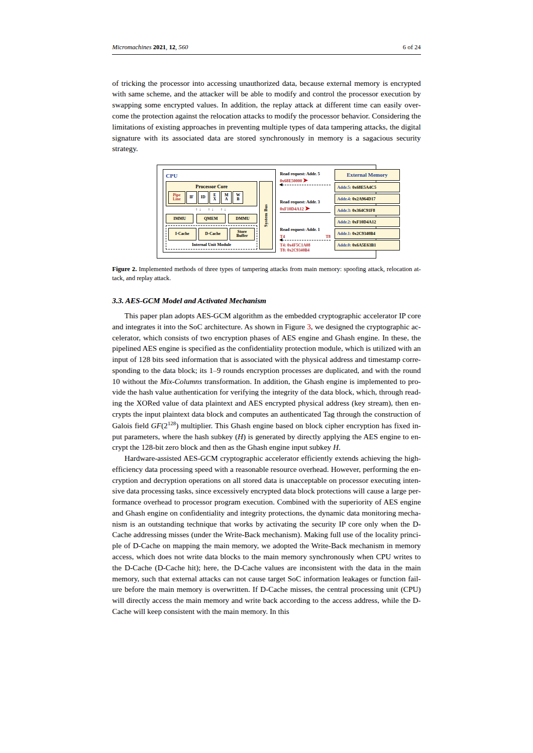Micromachines 2021, 12, 560
6 of 24
of tricking the processor into accessing unauthorized data, because external memory is encrypted with same scheme, and the attacker will be able to modify and control the processor execution by swapping some encrypted values. In addition, the replay attack at different time can easily overcome the protection against the relocation attacks to modify the processor behavior. Considering the limitations of existing approaches in preventing multiple types of data tampering attacks, the digital signature with its associated data are stored synchronously in memory is a sagacious security strategy.
CPU
Processor Core
Pipe
Line
IF
ID
EX
MA
WB
↑↓ ↑↓ ↑↓
IMMU
QMEM
DMMU
I-Cache
D-Cache
Store Buffer
Internal Unit Module
System Bus
Read request: Addr. 5
0x68E50000 ➤
Read request: Addr. 3
0xF10D4A12 ➤
Read request: Addr. 1
T4 T8
T4: 0x4F5C1A08
T8: 0x2C9340B4
External Memory
Addr.5: 0x68E5A4C5
Addr.4: 0x2A964D17
Addr.3: 0x364C91F8
Addr.2: 0xF10D4A12
Addr.1: 0x2C9340B4
Addr.0: 0x6A5E63B1
Figure 2. Implemented methods of three types of tampering attacks from main memory: spoofing attack, relocation attack, and replay attack.
3.3. AES-GCM Model and Activated Mechanism
This paper plan adopts AES-GCM algorithm as the embedded cryptographic accelerator IP core and integrates it into the SoC architecture. As shown in Figure 3, we designed the cryptographic accelerator, which consists of two encryption phases of AES engine and Ghash engine. In these, the pipelined AES engine is specified as the confidentiality protection module, which is utilized with an input of 128 bits seed information that is associated with the physical address and timestamp corresponding to the data block; its 1–9 rounds encryption processes are duplicated, and with the round 10 without the Mix-Columns transformation. In addition, the Ghash engine is implemented to provide the hash value authentication for verifying the integrity of the data block, which, through reading the XORed value of data plaintext and AES encrypted physical address (key stream), then encrypts the input plaintext data block and computes an authenticated Tag through the construction of Galois field GF(2128) multiplier. This Ghash engine based on block cipher encryption has fixed input parameters, where the hash subkey (H) is generated by directly applying the AES engine to encrypt the 128-bit zero block and then as the Ghash engine input subkey H.
Hardware-assisted AES-GCM cryptographic accelerator efficiently extends achieving the high-efficiency data processing speed with a reasonable resource overhead. However, performing the encryption and decryption operations on all stored data is unacceptable on processor executing intensive data processing tasks, since excessively encrypted data block protections will cause a large performance overhead to processor program execution. Combined with the superiority of AES engine and Ghash engine on confidentiality and integrity protections, the dynamic data monitoring mechanism is an outstanding technique that works by activating the security IP core only when the D-Cache addressing misses (under the Write-Back mechanism). Making full use of the locality principle of D-Cache on mapping the main memory, we adopted the Write-Back mechanism in memory access, which does not write data blocks to the main memory synchronously when CPU writes to the D-Cache (D-Cache hit); here, the D-Cache values are inconsistent with the data in the main memory, such that external attacks can not cause target SoC information leakages or function failure before the main memory is overwritten. If D-Cache misses, the central processing unit (CPU) will directly access the main memory and write back according to the access address, while the D-Cache will keep consistent with the main memory. In this